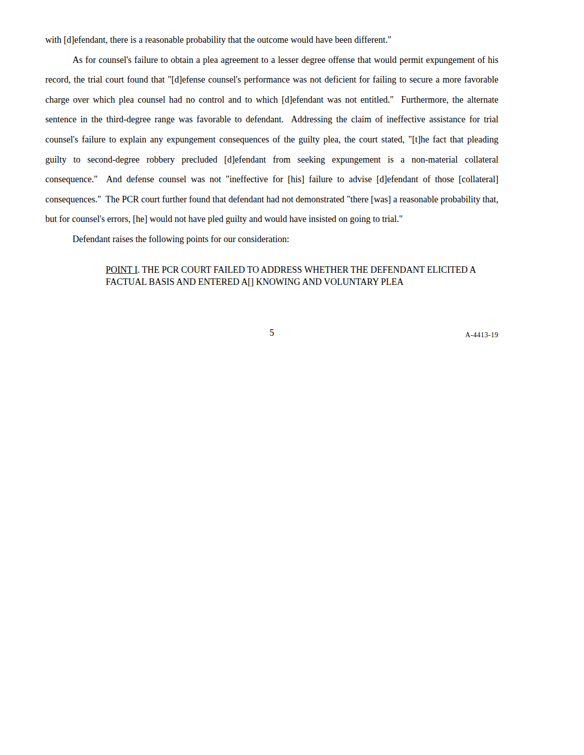with [d]efendant, there is a reasonable probability that the outcome would have been different."
As for counsel's failure to obtain a plea agreement to a lesser degree offense that would permit expungement of his record, the trial court found that "[d]efense counsel's performance was not deficient for failing to secure a more favorable charge over which plea counsel had no control and to which [d]efendant was not entitled." Furthermore, the alternate sentence in the third-degree range was favorable to defendant. Addressing the claim of ineffective assistance for trial counsel's failure to explain any expungement consequences of the guilty plea, the court stated, "[t]he fact that pleading guilty to second-degree robbery precluded [d]efendant from seeking expungement is a non-material collateral consequence." And defense counsel was not "ineffective for [his] failure to advise [d]efendant of those [collateral] consequences." The PCR court further found that defendant had not demonstrated "there [was] a reasonable probability that, but for counsel's errors, [he] would not have pled guilty and would have insisted on going to trial."
Defendant raises the following points for our consideration:
POINT I. THE PCR COURT FAILED TO ADDRESS WHETHER THE DEFENDANT ELICITED A FACTUAL BASIS AND ENTERED A[] KNOWING AND VOLUNTARY PLEA
5
A-4413-19